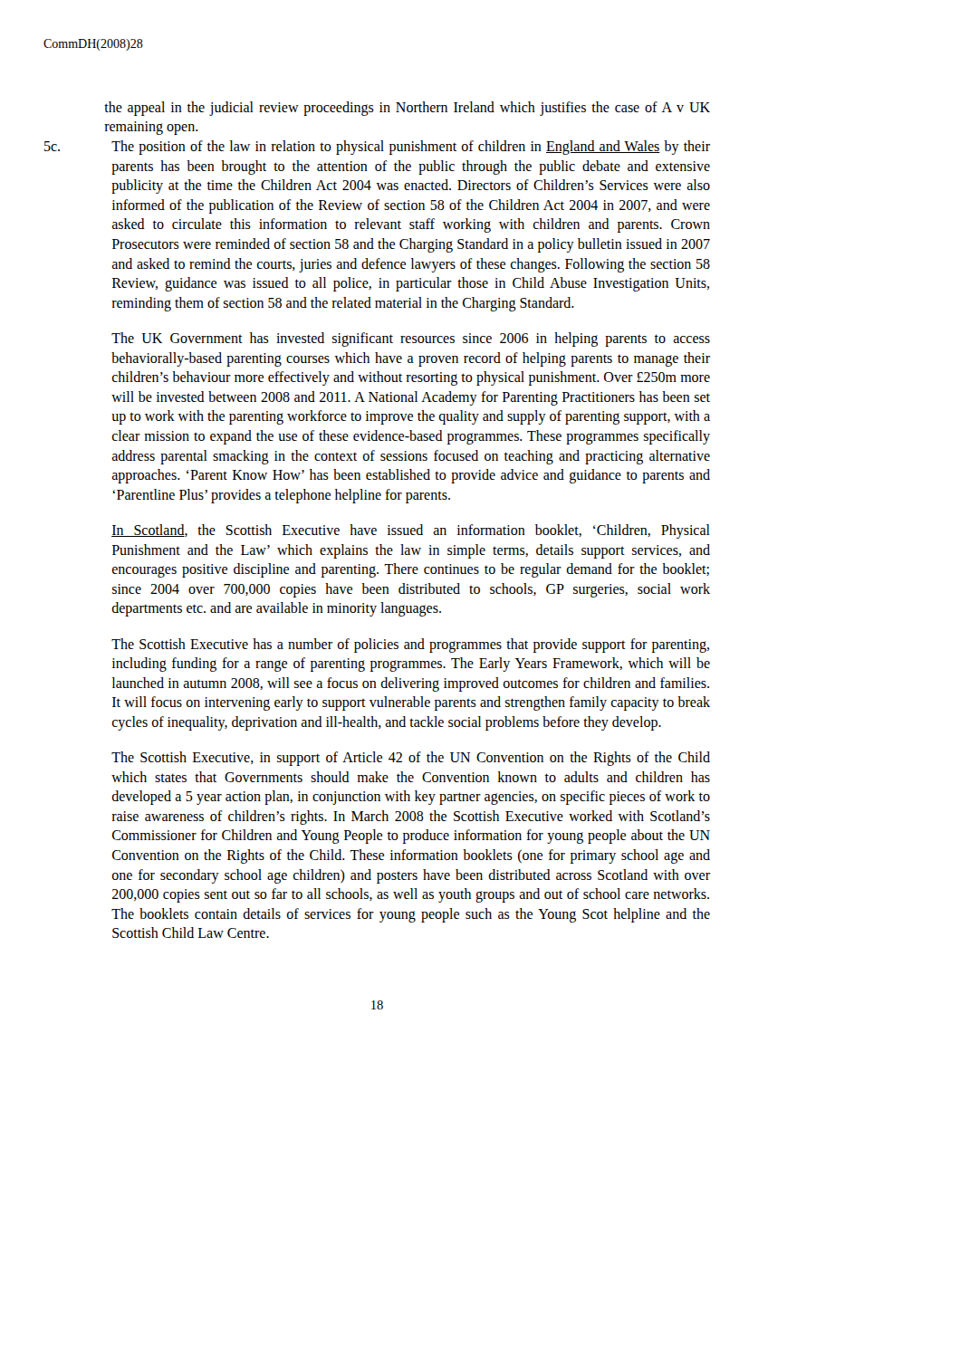CommDH(2008)28
the appeal in the judicial review proceedings in Northern Ireland which justifies the case of A v UK remaining open.
5c.
The position of the law in relation to physical punishment of children in England and Wales by their parents has been brought to the attention of the public through the public debate and extensive publicity at the time the Children Act 2004 was enacted. Directors of Children’s Services were also informed of the publication of the Review of section 58 of the Children Act 2004 in 2007, and were asked to circulate this information to relevant staff working with children and parents. Crown Prosecutors were reminded of section 58 and the Charging Standard in a policy bulletin issued in 2007 and asked to remind the courts, juries and defence lawyers of these changes. Following the section 58 Review, guidance was issued to all police, in particular those in Child Abuse Investigation Units, reminding them of section 58 and the related material in the Charging Standard.
The UK Government has invested significant resources since 2006 in helping parents to access behaviorally-based parenting courses which have a proven record of helping parents to manage their children’s behaviour more effectively and without resorting to physical punishment. Over £250m more will be invested between 2008 and 2011. A National Academy for Parenting Practitioners has been set up to work with the parenting workforce to improve the quality and supply of parenting support, with a clear mission to expand the use of these evidence-based programmes. These programmes specifically address parental smacking in the context of sessions focused on teaching and practicing alternative approaches. ‘Parent Know How’ has been established to provide advice and guidance to parents and ‘Parentline Plus’ provides a telephone helpline for parents.
In Scotland, the Scottish Executive have issued an information booklet, ‘Children, Physical Punishment and the Law’ which explains the law in simple terms, details support services, and encourages positive discipline and parenting. There continues to be regular demand for the booklet; since 2004 over 700,000 copies have been distributed to schools, GP surgeries, social work departments etc. and are available in minority languages.
The Scottish Executive has a number of policies and programmes that provide support for parenting, including funding for a range of parenting programmes. The Early Years Framework, which will be launched in autumn 2008, will see a focus on delivering improved outcomes for children and families. It will focus on intervening early to support vulnerable parents and strengthen family capacity to break cycles of inequality, deprivation and ill-health, and tackle social problems before they develop.
The Scottish Executive, in support of Article 42 of the UN Convention on the Rights of the Child which states that Governments should make the Convention known to adults and children has developed a 5 year action plan, in conjunction with key partner agencies, on specific pieces of work to raise awareness of children’s rights. In March 2008 the Scottish Executive worked with Scotland’s Commissioner for Children and Young People to produce information for young people about the UN Convention on the Rights of the Child. These information booklets (one for primary school age and one for secondary school age children) and posters have been distributed across Scotland with over 200,000 copies sent out so far to all schools, as well as youth groups and out of school care networks. The booklets contain details of services for young people such as the Young Scot helpline and the Scottish Child Law Centre.
18